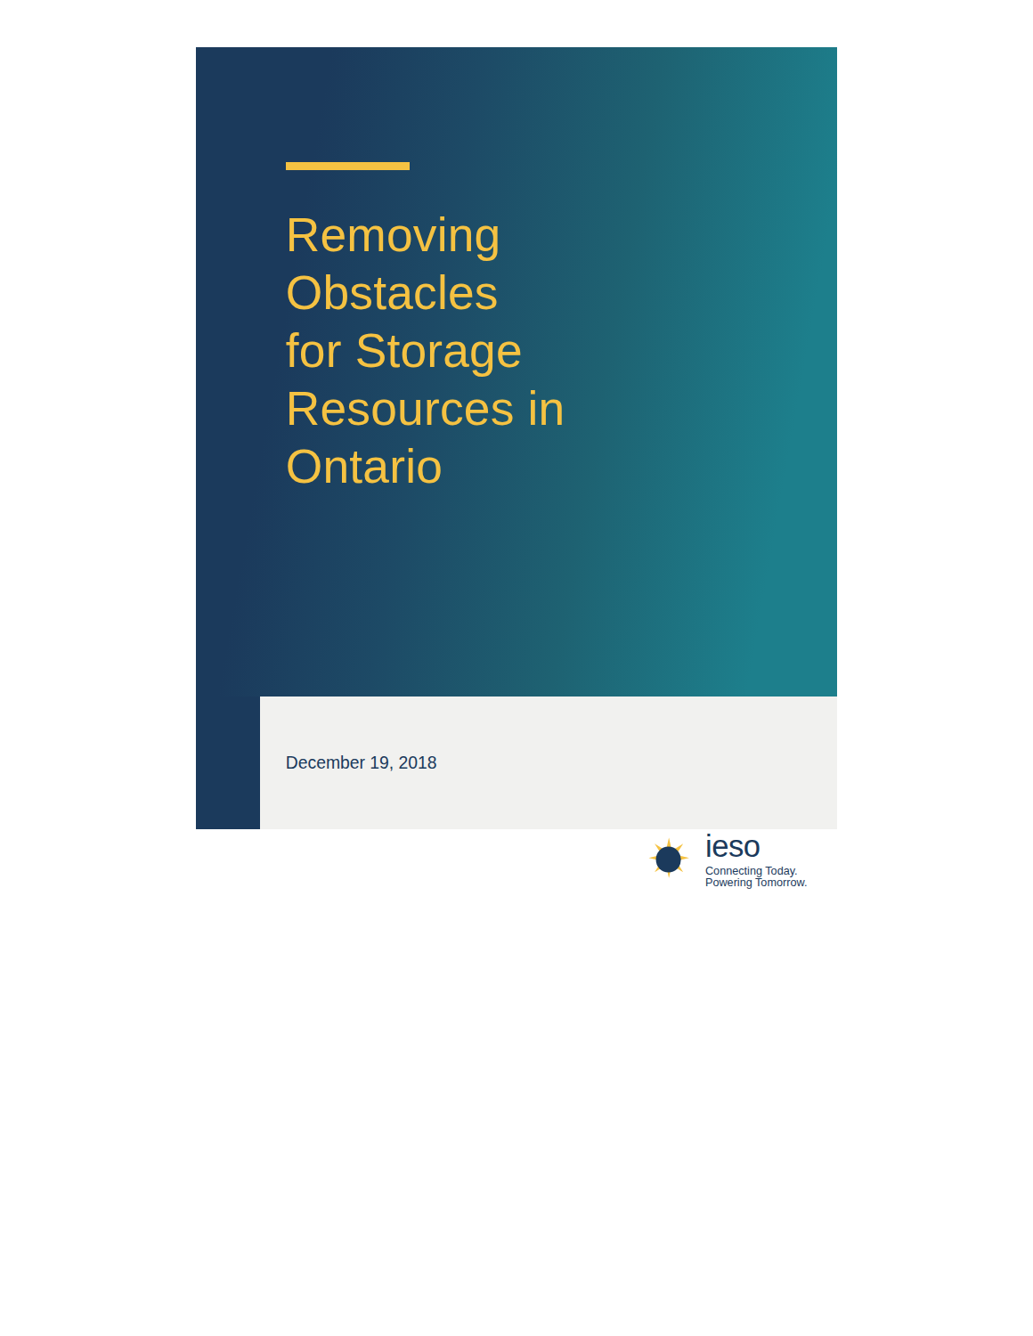Removing Obstacles
for Storage Resources in
Ontario
December 19, 2018
✷
ieso
Connecting Today. Powering Tomorrow.